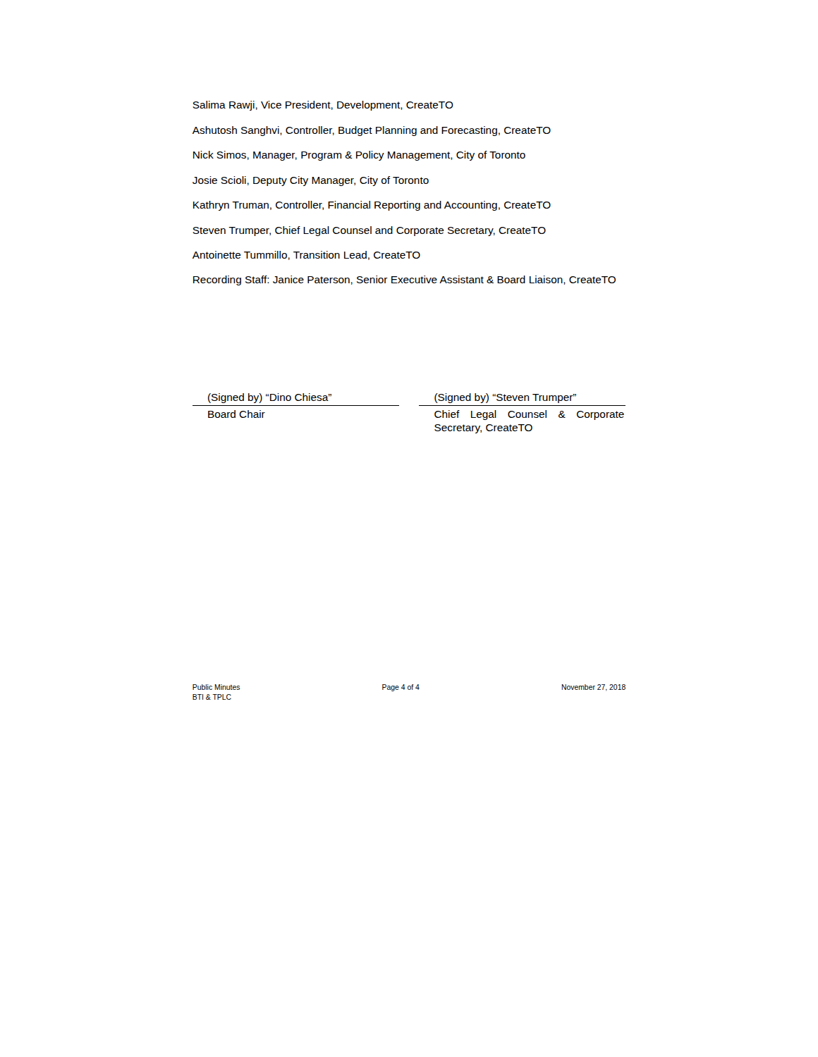Salima Rawji, Vice President, Development, CreateTO
Ashutosh Sanghvi, Controller, Budget Planning and Forecasting, CreateTO
Nick Simos, Manager, Program & Policy Management, City of Toronto
Josie Scioli, Deputy City Manager, City of Toronto
Kathryn Truman, Controller, Financial Reporting and Accounting, CreateTO
Steven Trumper, Chief Legal Counsel and Corporate Secretary, CreateTO
Antoinette Tummillo, Transition Lead, CreateTO
Recording Staff: Janice Paterson, Senior Executive Assistant & Board Liaison, CreateTO
(Signed by) “Dino Chiesa”
Board Chair
(Signed by) “Steven Trumper”
Chief Legal Counsel & Corporate Secretary, CreateTO
Public Minutes
BTI & TPLC
Page 4 of 4
November 27, 2018